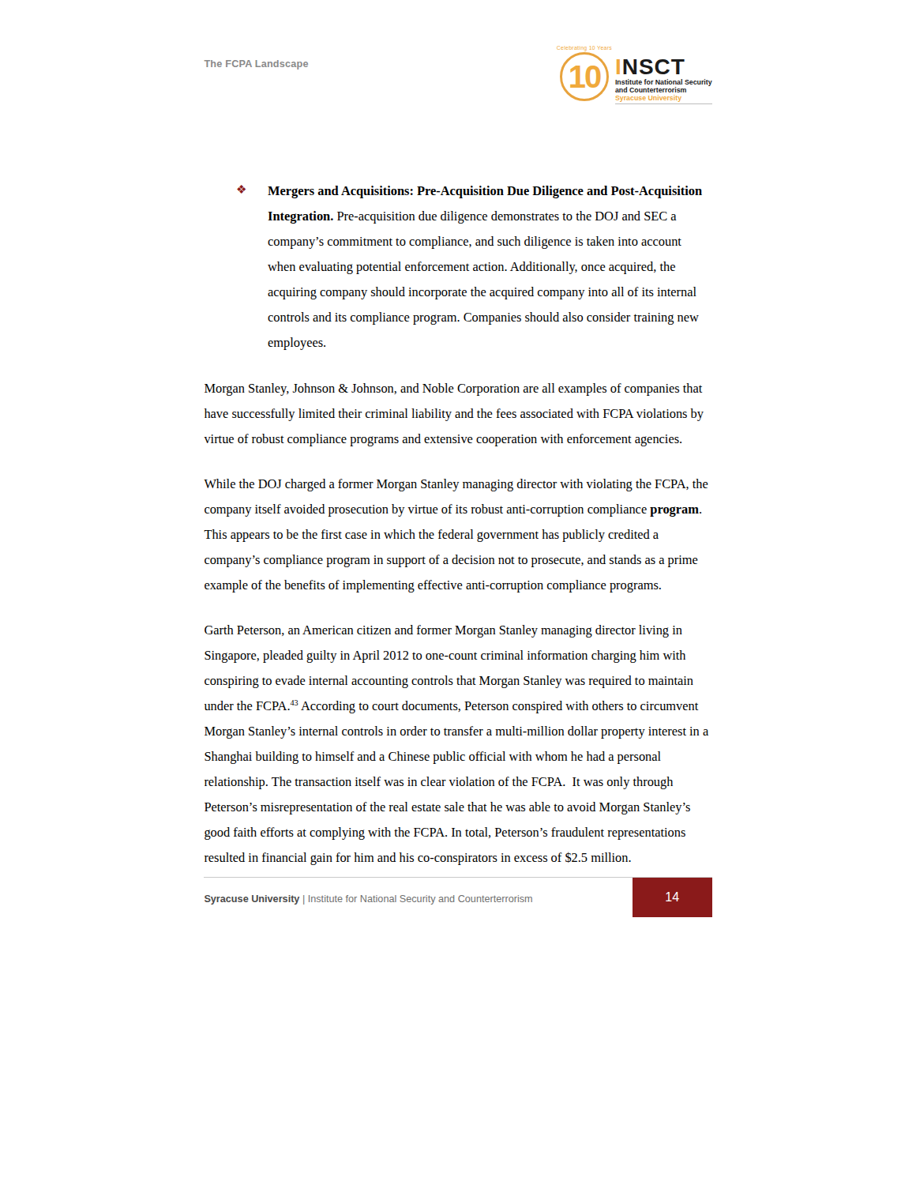The FCPA Landscape
Celebrating 10 Years
10
INSCT
Institute for National Security
and Counterterrorism
Syracuse University
Mergers and Acquisitions: Pre-Acquisition Due Diligence and Post-Acquisition Integration. Pre-acquisition due diligence demonstrates to the DOJ and SEC a company’s commitment to compliance, and such diligence is taken into account when evaluating potential enforcement action. Additionally, once acquired, the acquiring company should incorporate the acquired company into all of its internal controls and its compliance program. Companies should also consider training new employees.
Morgan Stanley, Johnson & Johnson, and Noble Corporation are all examples of companies that have successfully limited their criminal liability and the fees associated with FCPA violations by virtue of robust compliance programs and extensive cooperation with enforcement agencies.
While the DOJ charged a former Morgan Stanley managing director with violating the FCPA, the company itself avoided prosecution by virtue of its robust anti-corruption compliance program. This appears to be the first case in which the federal government has publicly credited a company’s compliance program in support of a decision not to prosecute, and stands as a prime example of the benefits of implementing effective anti-corruption compliance programs.
Garth Peterson, an American citizen and former Morgan Stanley managing director living in Singapore, pleaded guilty in April 2012 to one-count criminal information charging him with conspiring to evade internal accounting controls that Morgan Stanley was required to maintain under the FCPA.43 According to court documents, Peterson conspired with others to circumvent Morgan Stanley’s internal controls in order to transfer a multi-million dollar property interest in a Shanghai building to himself and a Chinese public official with whom he had a personal relationship. The transaction itself was in clear violation of the FCPA. It was only through Peterson’s misrepresentation of the real estate sale that he was able to avoid Morgan Stanley’s good faith efforts at complying with the FCPA. In total, Peterson’s fraudulent representations resulted in financial gain for him and his co-conspirators in excess of $2.5 million.
Syracuse University | Institute for National Security and Counterterrorism
14